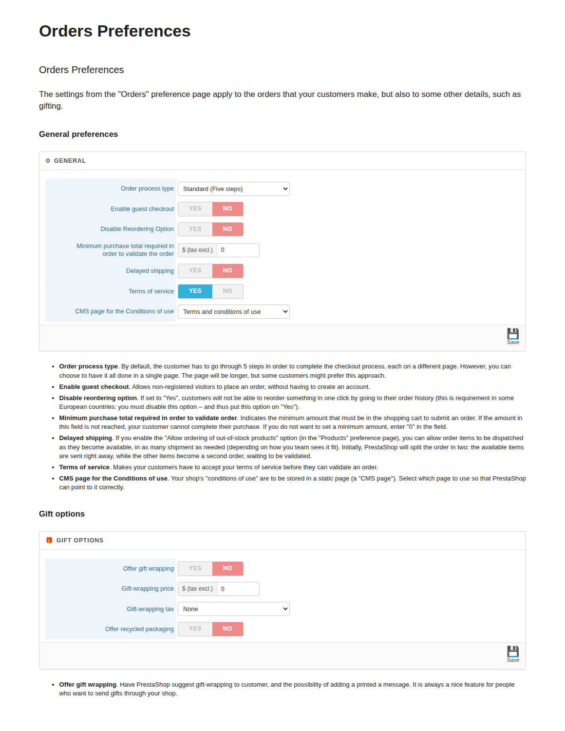Orders Preferences
Orders Preferences
The settings from the "Orders" preference page apply to the orders that your customers make, but also to some other details, such as gifting.
General preferences
⚙GENERAL
| Order process type | Standard (Five steps) |
| Enable guest checkout | YES NO |
| Disable Reordering Option | YES NO |
| Minimum purchase total required in order to validate the order | $ (tax excl.) |
| Delayed shipping | YES NO |
| Terms of service | YES NO |
| CMS page for the Conditions of use | Terms and conditions of use |
💾Save
Order process type. By default, the customer has to go through 5 steps in order to complete the checkout process, each on a different page. However, you can choose to have it all done in a single page. The page will be longer, but some customers might prefer this approach.
Enable guest checkout. Allows non-registered visitors to place an order, without having to create an account.
Disable reordering option. If set to "Yes", customers will not be able to reorder something in one click by going to their order history (this is requirement in some European countries: you must disable this option – and thus put this option on "Yes").
Minimum purchase total required in order to validate order. Indicates the minimum amount that must be in the shopping cart to submit an order. If the amount in this field is not reached, your customer cannot complete their purchase. If you do not want to set a minimum amount, enter "0" in the field.
Delayed shipping. If you enable the "Allow ordering of out-of-stock products" option (in the "Products" preference page), you can allow order items to be dispatched as they become available, in as many shipment as needed (depending on how you team sees it fit). Initially, PrestaShop will split the order in two: the available items are sent right away, while the other items become a second order, waiting to be validated.
Terms of service. Makes your customers have to accept your terms of service before they can validate an order.
CMS page for the Conditions of use. Your shop's "conditions of use" are to be stored in a static page (a "CMS page"). Select which page to use so that PrestaShop can point to it correctly.
Gift options
🎁GIFT OPTIONS
| Offer gift wrapping | YES NO |
| Gift-wrapping price | $ (tax excl.) |
| Gift-wrapping tax | None |
| Offer recycled packaging | YES NO |
💾Save
Offer gift wrapping. Have PrestaShop suggest gift-wrapping to customer, and the possibility of adding a printed a message. It is always a nice feature for people who want to send gifts through your shop.